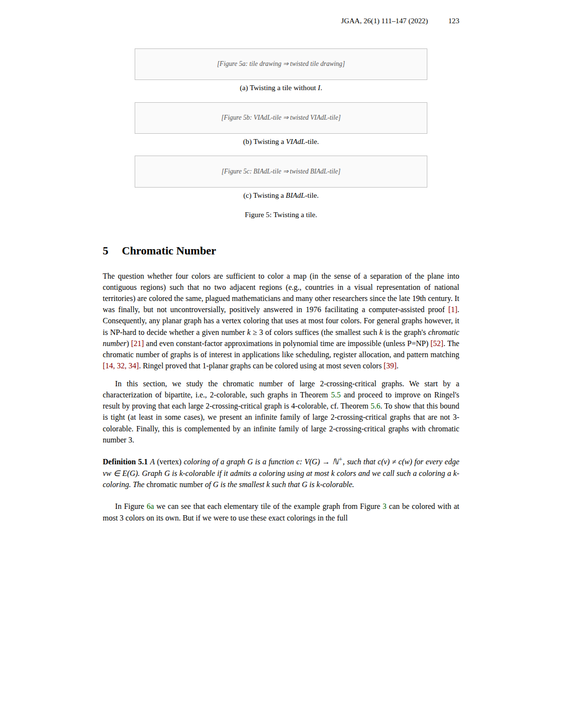JGAA, 26(1) 111–147 (2022) 123
[Figure 5a: tile drawing ⇒ twisted tile drawing]
(a) Twisting a tile without I.
[Figure 5b: VIAdL-tile ⇒ twisted VIAdL-tile]
(b) Twisting a VIAdL-tile.
[Figure 5c: BIAdL-tile ⇒ twisted BIAdL-tile]
(c) Twisting a BIAdL-tile.
Figure 5: Twisting a tile.
5 Chromatic Number
The question whether four colors are sufficient to color a map (in the sense of a separation of the plane into contiguous regions) such that no two adjacent regions (e.g., countries in a visual representation of national territories) are colored the same, plagued mathematicians and many other researchers since the late 19th century. It was finally, but not uncontroversially, positively answered in 1976 facilitating a computer-assisted proof [1]. Consequently, any planar graph has a vertex coloring that uses at most four colors. For general graphs however, it is NP-hard to decide whether a given number k ≥ 3 of colors suffices (the smallest such k is the graph's chromatic number) [21] and even constant-factor approximations in polynomial time are impossible (unless P=NP) [52]. The chromatic number of graphs is of interest in applications like scheduling, register allocation, and pattern matching [14, 32, 34]. Ringel proved that 1-planar graphs can be colored using at most seven colors [39].
In this section, we study the chromatic number of large 2-crossing-critical graphs. We start by a characterization of bipartite, i.e., 2-colorable, such graphs in Theorem 5.5 and proceed to improve on Ringel's result by proving that each large 2-crossing-critical graph is 4-colorable, cf. Theorem 5.6. To show that this bound is tight (at least in some cases), we present an infinite family of large 2-crossing-critical graphs that are not 3-colorable. Finally, this is complemented by an infinite family of large 2-crossing-critical graphs with chromatic number 3.
Definition 5.1 A (vertex) coloring of a graph G is a function c: V(G) → ℕ+, such that c(v) ≠ c(w) for every edge vw ∈ E(G). Graph G is k-colorable if it admits a coloring using at most k colors and we call such a coloring a k-coloring. The chromatic number of G is the smallest k such that G is k-colorable.
In Figure 6a we can see that each elementary tile of the example graph from Figure 3 can be colored with at most 3 colors on its own. But if we were to use these exact colorings in the full